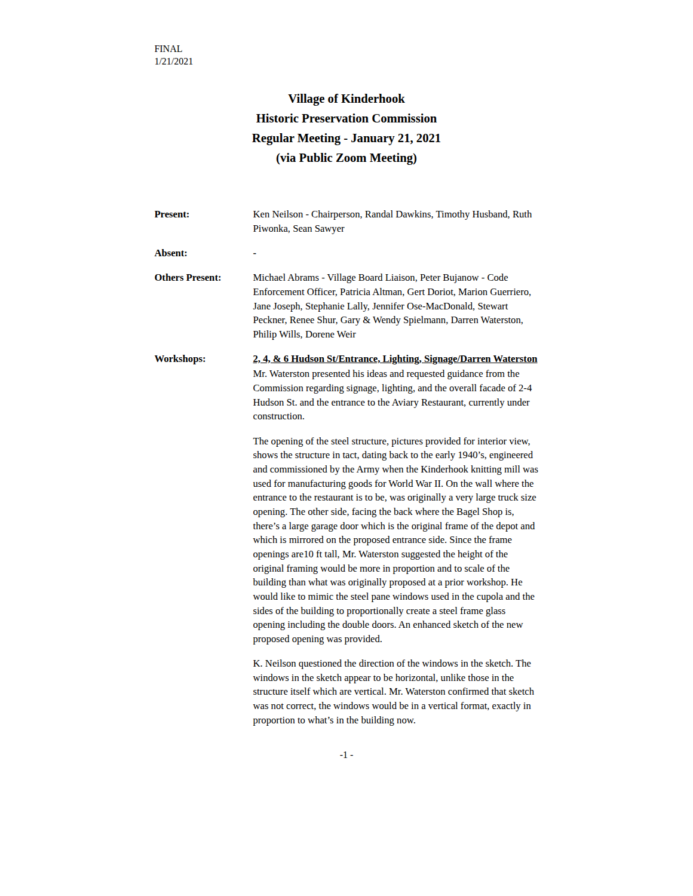FINAL
1/21/2021
Village of Kinderhook
Historic Preservation Commission
Regular Meeting - January 21, 2021
(via Public Zoom Meeting)
| Present: | Ken Neilson - Chairperson, Randal Dawkins, Timothy Husband, Ruth Piwonka, Sean Sawyer |
| Absent: | - |
| Others Present: | Michael Abrams - Village Board Liaison, Peter Bujanow - Code Enforcement Officer, Patricia Altman, Gert Doriot, Marion Guerriero, Jane Joseph, Stephanie Lally, Jennifer Ose-MacDonald, Stewart Peckner, Renee Shur, Gary & Wendy Spielmann, Darren Waterston, Philip Wills, Dorene Weir |
| Workshops: | 2, 4, & 6 Hudson St/Entrance, Lighting, Signage/Darren Waterston Mr. Waterston presented his ideas and requested guidance from the Commission regarding signage, lighting, and the overall facade of 2-4 Hudson St. and the entrance to the Aviary Restaurant, currently under construction. The opening of the steel structure, pictures provided for interior view, shows the structure in tact, dating back to the early 1940’s, engineered and commissioned by the Army when the Kinderhook knitting mill was used for manufacturing goods for World War II. On the wall where the entrance to the restaurant is to be, was originally a very large truck size opening. The other side, facing the back where the Bagel Shop is, there’s a large garage door which is the original frame of the depot and which is mirrored on the proposed entrance side. Since the frame openings are10 ft tall, Mr. Waterston suggested the height of the original framing would be more in proportion and to scale of the building than what was originally proposed at a prior workshop. He would like to mimic the steel pane windows used in the cupola and the sides of the building to proportionally create a steel frame glass opening including the double doors. An enhanced sketch of the new proposed opening was provided. K. Neilson questioned the direction of the windows in the sketch. The windows in the sketch appear to be horizontal, unlike those in the structure itself which are vertical. Mr. Waterston confirmed that sketch was not correct, the windows would be in a vertical format, exactly in proportion to what’s in the building now. |
-1 -